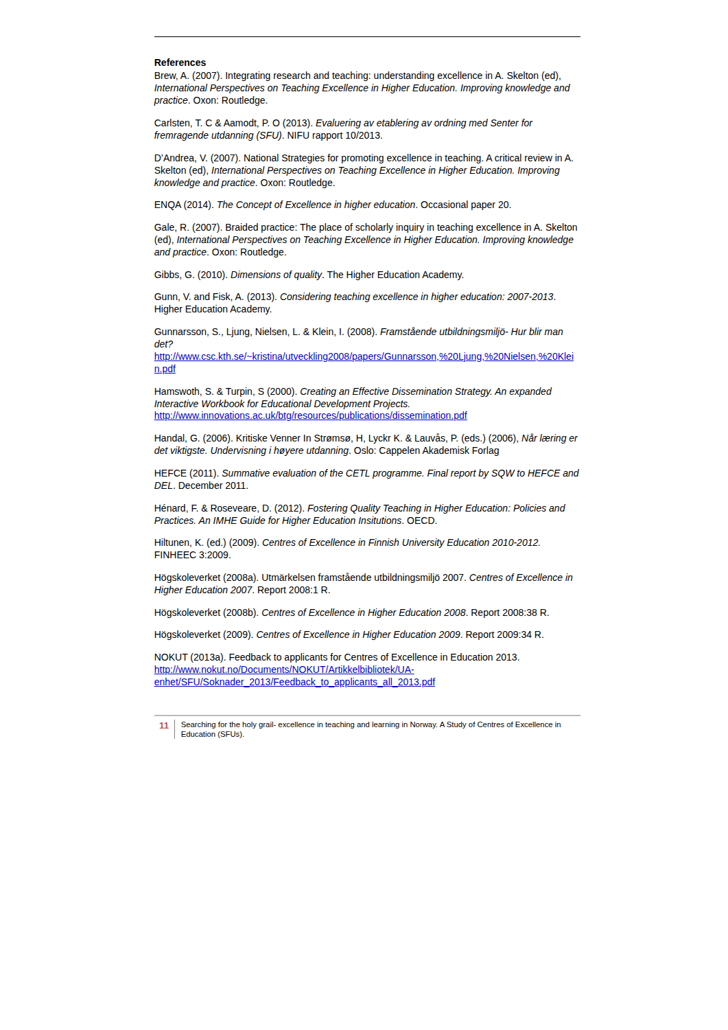References
Brew, A. (2007). Integrating research and teaching: understanding excellence in A. Skelton (ed), International Perspectives on Teaching Excellence in Higher Education. Improving knowledge and practice. Oxon: Routledge.
Carlsten, T. C & Aamodt, P. O (2013). Evaluering av etablering av ordning med Senter for fremragende utdanning (SFU). NIFU rapport 10/2013.
D’Andrea, V. (2007). National Strategies for promoting excellence in teaching. A critical review in A. Skelton (ed), International Perspectives on Teaching Excellence in Higher Education. Improving knowledge and practice. Oxon: Routledge.
ENQA (2014). The Concept of Excellence in higher education. Occasional paper 20.
Gale, R. (2007). Braided practice: The place of scholarly inquiry in teaching excellence in A. Skelton (ed), International Perspectives on Teaching Excellence in Higher Education. Improving knowledge and practice. Oxon: Routledge.
Gibbs, G. (2010). Dimensions of quality. The Higher Education Academy.
Gunn, V. and Fisk, A. (2013). Considering teaching excellence in higher education: 2007-2013. Higher Education Academy.
Gunnarsson, S., Ljung, Nielsen, L. & Klein, I. (2008). Framstående utbildningsmiljö- Hur blir man det?
http://www.csc.kth.se/~kristina/utveckling2008/papers/Gunnarsson,%20Ljung,%20Nielsen,%20Klein.pdf
Hamswoth, S. & Turpin, S (2000). Creating an Effective Dissemination Strategy. An expanded Interactive Workbook for Educational Development Projects.
http://www.innovations.ac.uk/btg/resources/publications/dissemination.pdf
Handal, G. (2006). Kritiske Venner In Strømsø, H, Lyckr K. & Lauvås, P. (eds.) (2006), Når læring er det viktigste. Undervisning i høyere utdanning. Oslo: Cappelen Akademisk Forlag
HEFCE (2011). Summative evaluation of the CETL programme. Final report by SQW to HEFCE and DEL. December 2011.
Hénard, F. & Roseveare, D. (2012). Fostering Quality Teaching in Higher Education: Policies and Practices. An IMHE Guide for Higher Education Insitutions. OECD.
Hiltunen, K. (ed.) (2009). Centres of Excellence in Finnish University Education 2010-2012. FINHEEC 3:2009.
Högskoleverket (2008a). Utmärkelsen framstående utbildningsmiljö 2007. Centres of Excellence in Higher Education 2007. Report 2008:1 R.
Högskoleverket (2008b). Centres of Excellence in Higher Education 2008. Report 2008:38 R.
Högskoleverket (2009). Centres of Excellence in Higher Education 2009. Report 2009:34 R.
NOKUT (2013a). Feedback to applicants for Centres of Excellence in Education 2013.
http://www.nokut.no/Documents/NOKUT/Artikkelbibliotek/UA-
enhet/SFU/Soknader_2013/Feedback_to_applicants_all_2013.pdf
11
Searching for the holy grail- excellence in teaching and learning in Norway. A Study of Centres of Excellence in Education (SFUs).